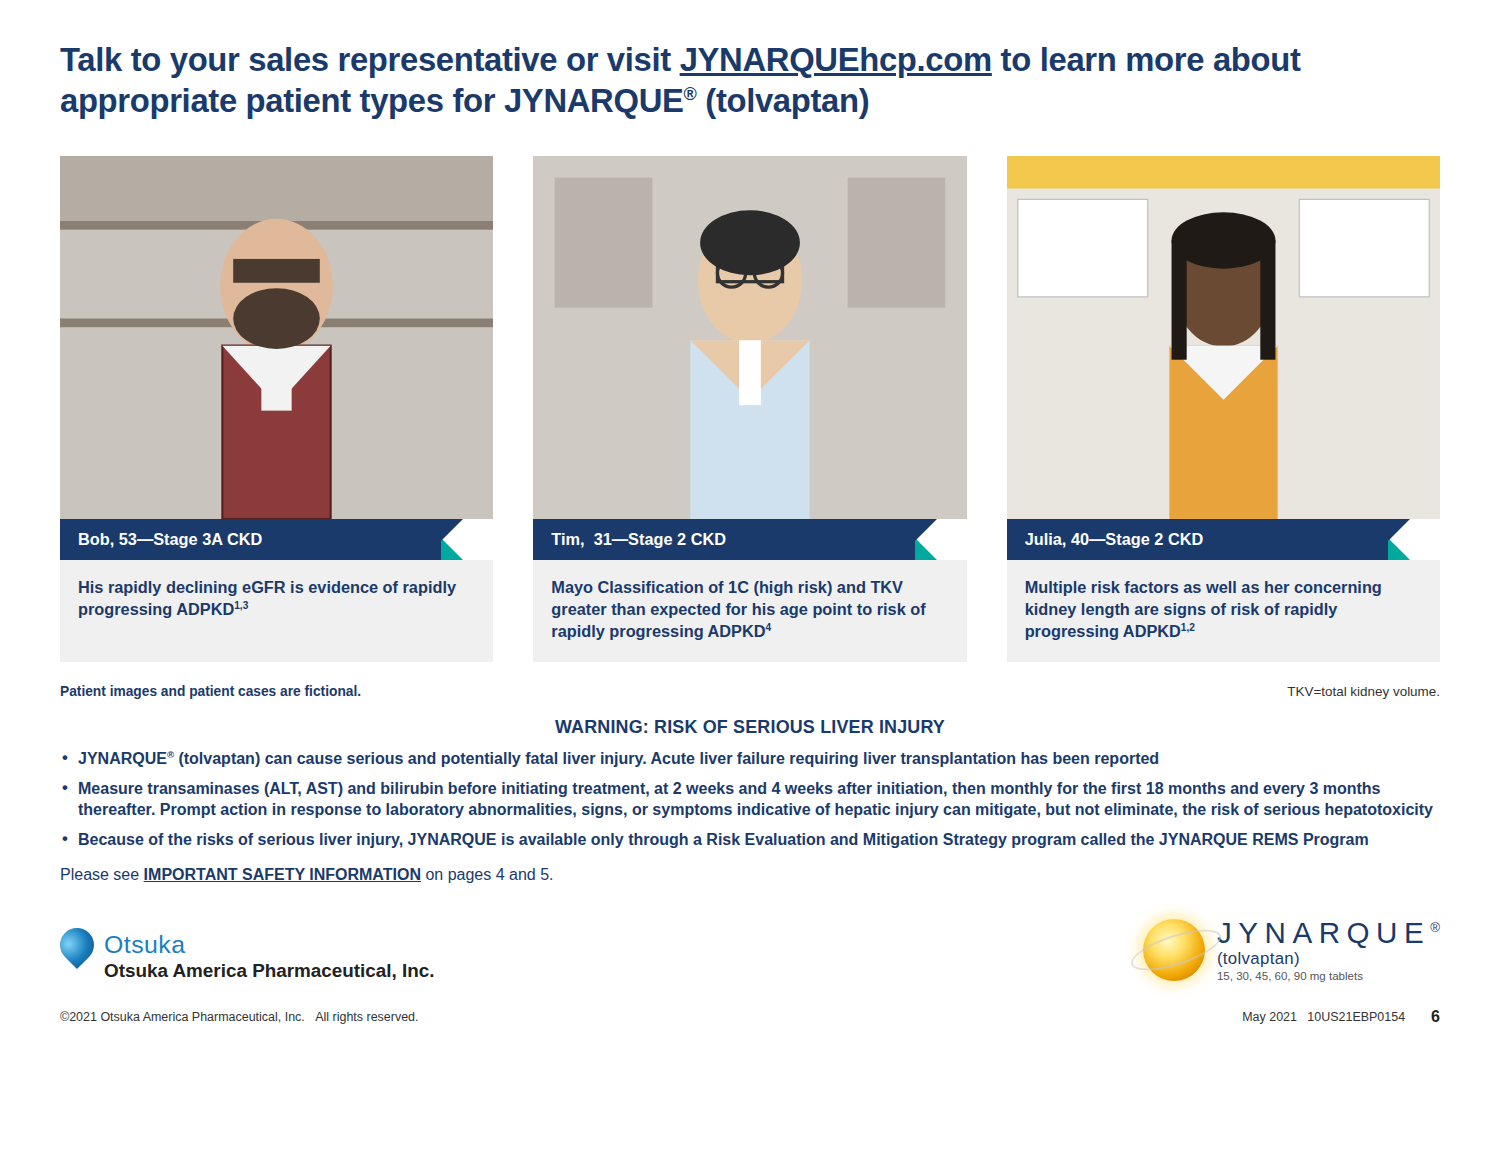Talk to your sales representative or visit JYNARQUEhcp.com to learn more about appropriate patient types for JYNARQUE® (tolvaptan)
Bob, 53—Stage 3A CKD
His rapidly declining eGFR is evidence of rapidly progressing ADPKD1,3
Tim, 31—Stage 2 CKD
Mayo Classification of 1C (high risk) and TKV greater than expected for his age point to risk of rapidly progressing ADPKD4
Julia, 40—Stage 2 CKD
Multiple risk factors as well as her concerning kidney length are signs of risk of rapidly progressing ADPKD1,2
Patient images and patient cases are fictional.
TKV=total kidney volume.
WARNING: RISK OF SERIOUS LIVER INJURY
JYNARQUE® (tolvaptan) can cause serious and potentially fatal liver injury. Acute liver failure requiring liver transplantation has been reported
Measure transaminases (ALT, AST) and bilirubin before initiating treatment, at 2 weeks and 4 weeks after initiation, then monthly for the first 18 months and every 3 months thereafter. Prompt action in response to laboratory abnormalities, signs, or symptoms indicative of hepatic injury can mitigate, but not eliminate, the risk of serious hepatotoxicity
Because of the risks of serious liver injury, JYNARQUE is available only through a Risk Evaluation and Mitigation Strategy program called the JYNARQUE REMS Program
Please see IMPORTANT SAFETY INFORMATION on pages 4 and 5.
Otsuka
Otsuka America Pharmaceutical, Inc.
JYNARQUE®
(tolvaptan)
15, 30, 45, 60, 90 mg tablets
©2021 Otsuka America Pharmaceutical, Inc. All rights reserved.
May 2021 10US21EBP0154 6